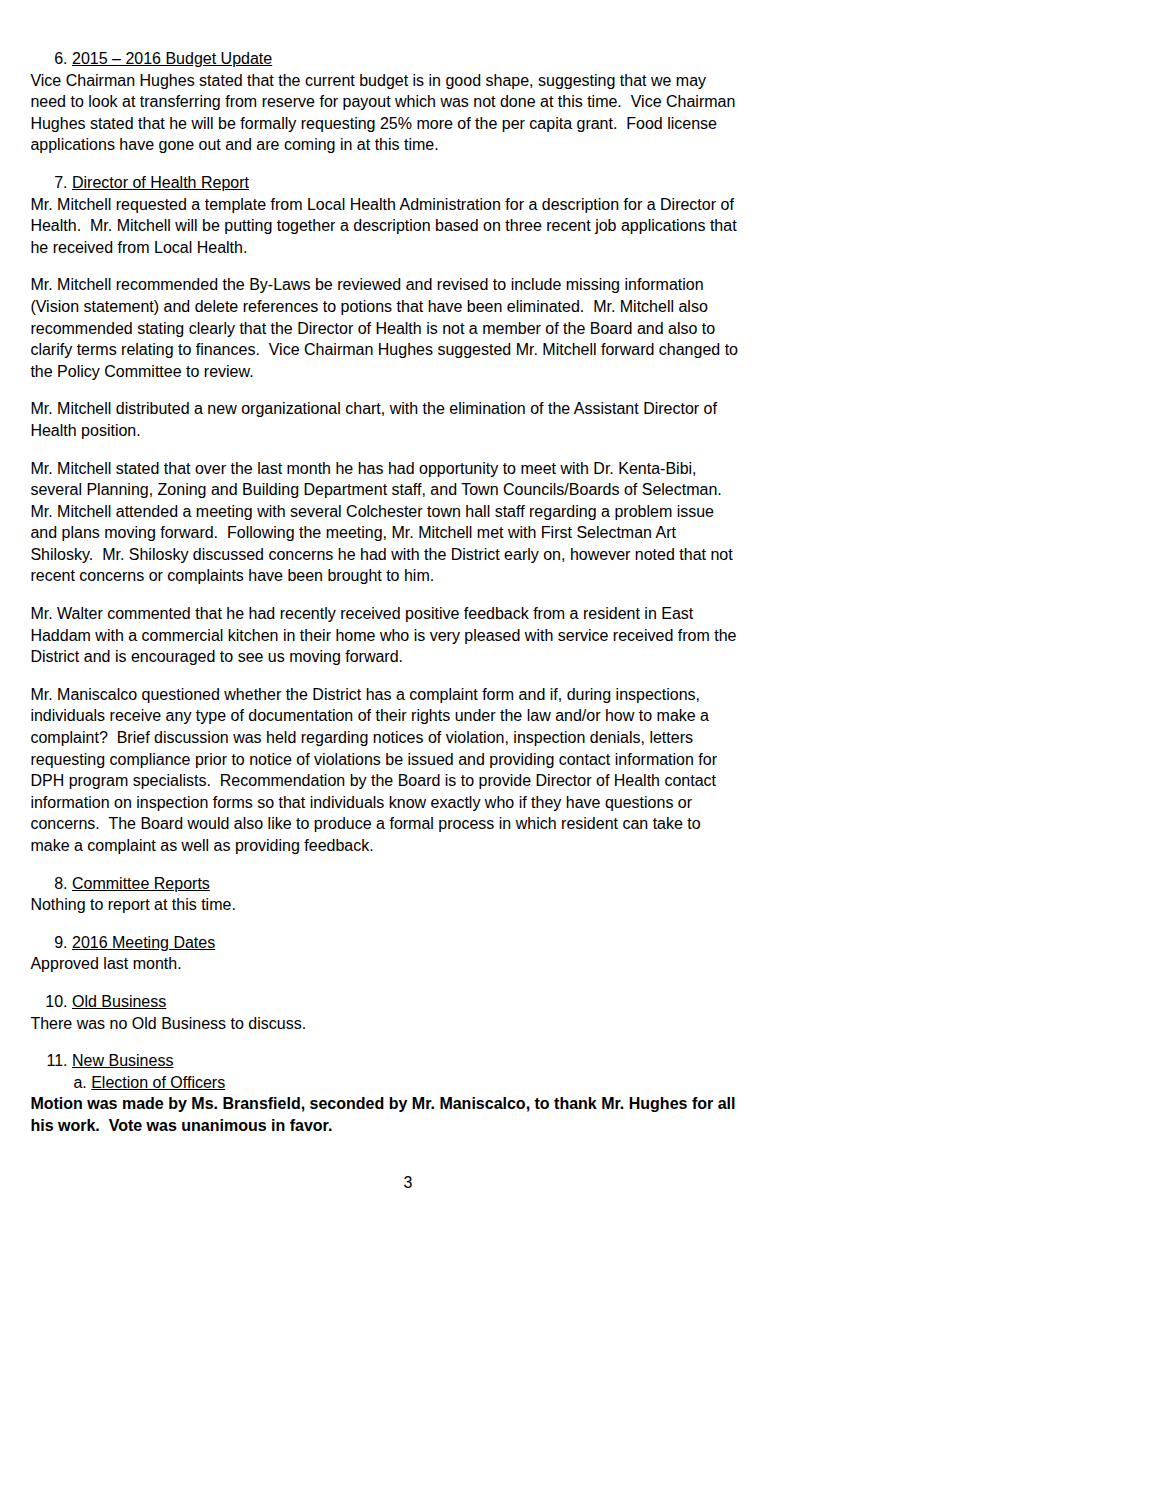2015 – 2016 Budget Update
Vice Chairman Hughes stated that the current budget is in good shape, suggesting that we may need to look at transferring from reserve for payout which was not done at this time. Vice Chairman Hughes stated that he will be formally requesting 25% more of the per capita grant. Food license applications have gone out and are coming in at this time.
Director of Health Report
Mr. Mitchell requested a template from Local Health Administration for a description for a Director of Health. Mr. Mitchell will be putting together a description based on three recent job applications that he received from Local Health.
Mr. Mitchell recommended the By-Laws be reviewed and revised to include missing information (Vision statement) and delete references to potions that have been eliminated. Mr. Mitchell also recommended stating clearly that the Director of Health is not a member of the Board and also to clarify terms relating to finances. Vice Chairman Hughes suggested Mr. Mitchell forward changed to the Policy Committee to review.
Mr. Mitchell distributed a new organizational chart, with the elimination of the Assistant Director of Health position.
Mr. Mitchell stated that over the last month he has had opportunity to meet with Dr. Kenta-Bibi, several Planning, Zoning and Building Department staff, and Town Councils/Boards of Selectman. Mr. Mitchell attended a meeting with several Colchester town hall staff regarding a problem issue and plans moving forward. Following the meeting, Mr. Mitchell met with First Selectman Art Shilosky. Mr. Shilosky discussed concerns he had with the District early on, however noted that not recent concerns or complaints have been brought to him.
Mr. Walter commented that he had recently received positive feedback from a resident in East Haddam with a commercial kitchen in their home who is very pleased with service received from the District and is encouraged to see us moving forward.
Mr. Maniscalco questioned whether the District has a complaint form and if, during inspections, individuals receive any type of documentation of their rights under the law and/or how to make a complaint? Brief discussion was held regarding notices of violation, inspection denials, letters requesting compliance prior to notice of violations be issued and providing contact information for DPH program specialists. Recommendation by the Board is to provide Director of Health contact information on inspection forms so that individuals know exactly who if they have questions or concerns. The Board would also like to produce a formal process in which resident can take to make a complaint as well as providing feedback.
Committee Reports
Nothing to report at this time.
2016 Meeting Dates
Approved last month.
Old Business
There was no Old Business to discuss.
New Business
Election of Officers
Motion was made by Ms. Bransfield, seconded by Mr. Maniscalco, to thank Mr. Hughes for all his work. Vote was unanimous in favor.
3